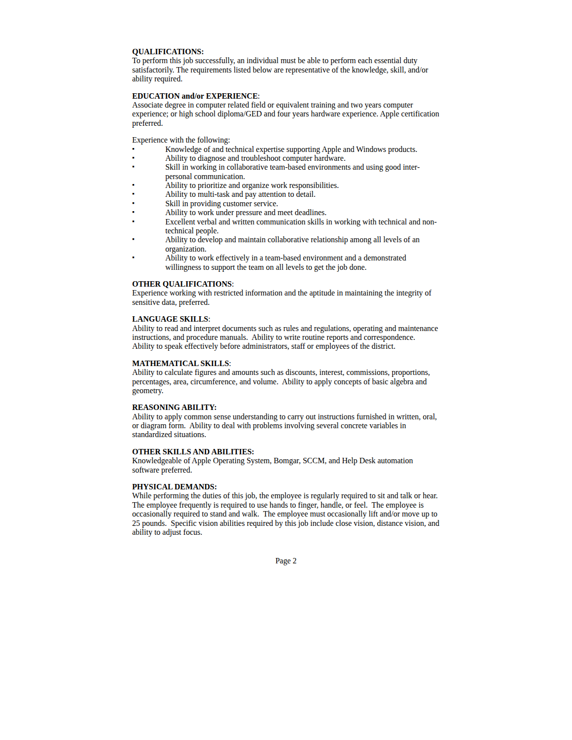QUALIFICATIONS:
To perform this job successfully, an individual must be able to perform each essential duty satisfactorily. The requirements listed below are representative of the knowledge, skill, and/or ability required.
EDUCATION and/or EXPERIENCE
:
Associate degree in computer related field or equivalent training and two years computer experience; or high school diploma/GED and four years hardware experience. Apple certification preferred.
Experience with the following:
Knowledge of and technical expertise supporting Apple and Windows products.
Ability to diagnose and troubleshoot computer hardware.
Skill in working in collaborative team-based environments and using good inter-personal communication.
Ability to prioritize and organize work responsibilities.
Ability to multi-task and pay attention to detail.
Skill in providing customer service.
Ability to work under pressure and meet deadlines.
Excellent verbal and written communication skills in working with technical and non-technical people.
Ability to develop and maintain collaborative relationship among all levels of an organization.
Ability to work effectively in a team-based environment and a demonstrated willingness to support the team on all levels to get the job done.
OTHER QUALIFICATIONS
:
Experience working with restricted information and the aptitude in maintaining the integrity of sensitive data, preferred.
LANGUAGE SKILLS
:
Ability to read and interpret documents such as rules and regulations, operating and maintenance instructions, and procedure manuals. Ability to write routine reports and correspondence. Ability to speak effectively before administrators, staff or employees of the district.
MATHEMATICAL SKILLS
:
Ability to calculate figures and amounts such as discounts, interest, commissions, proportions, percentages, area, circumference, and volume. Ability to apply concepts of basic algebra and geometry.
REASONING ABILITY:
Ability to apply common sense understanding to carry out instructions furnished in written, oral, or diagram form. Ability to deal with problems involving several concrete variables in standardized situations.
OTHER SKILLS AND ABILITIES:
Knowledgeable of Apple Operating System, Bomgar, SCCM, and Help Desk automation software preferred.
PHYSICAL DEMANDS:
While performing the duties of this job, the employee is regularly required to sit and talk or hear. The employee frequently is required to use hands to finger, handle, or feel. The employee is occasionally required to stand and walk. The employee must occasionally lift and/or move up to 25 pounds. Specific vision abilities required by this job include close vision, distance vision, and ability to adjust focus.
Page 2